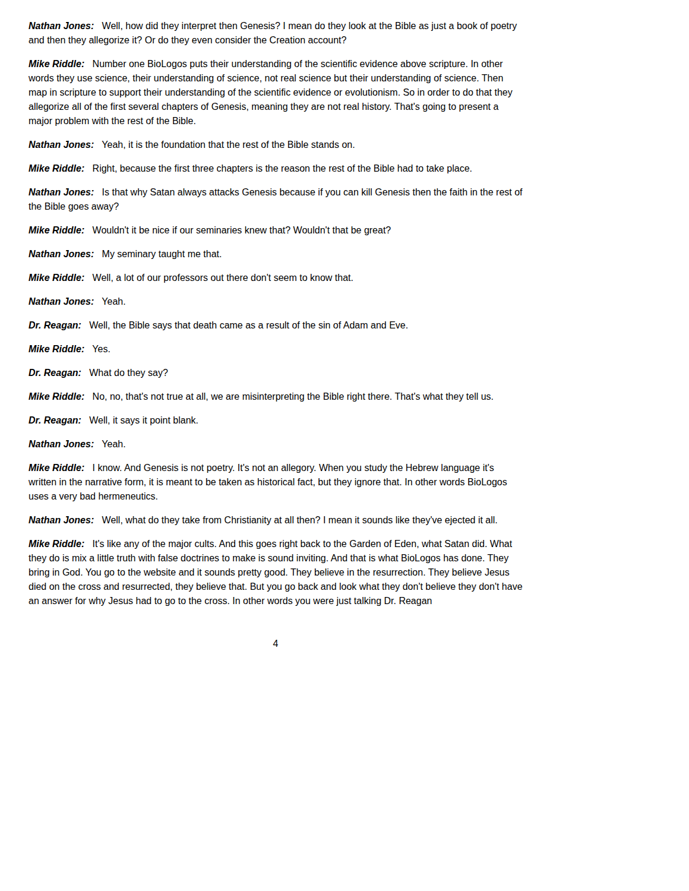Nathan Jones: Well, how did they interpret then Genesis? I mean do they look at the Bible as just a book of poetry and then they allegorize it? Or do they even consider the Creation account?
Mike Riddle: Number one BioLogos puts their understanding of the scientific evidence above scripture. In other words they use science, their understanding of science, not real science but their understanding of science. Then map in scripture to support their understanding of the scientific evidence or evolutionism. So in order to do that they allegorize all of the first several chapters of Genesis, meaning they are not real history. That's going to present a major problem with the rest of the Bible.
Nathan Jones: Yeah, it is the foundation that the rest of the Bible stands on.
Mike Riddle: Right, because the first three chapters is the reason the rest of the Bible had to take place.
Nathan Jones: Is that why Satan always attacks Genesis because if you can kill Genesis then the faith in the rest of the Bible goes away?
Mike Riddle: Wouldn't it be nice if our seminaries knew that? Wouldn't that be great?
Nathan Jones: My seminary taught me that.
Mike Riddle: Well, a lot of our professors out there don't seem to know that.
Nathan Jones: Yeah.
Dr. Reagan: Well, the Bible says that death came as a result of the sin of Adam and Eve.
Mike Riddle: Yes.
Dr. Reagan: What do they say?
Mike Riddle: No, no, that's not true at all, we are misinterpreting the Bible right there. That's what they tell us.
Dr. Reagan: Well, it says it point blank.
Nathan Jones: Yeah.
Mike Riddle: I know. And Genesis is not poetry. It's not an allegory. When you study the Hebrew language it's written in the narrative form, it is meant to be taken as historical fact, but they ignore that. In other words BioLogos uses a very bad hermeneutics.
Nathan Jones: Well, what do they take from Christianity at all then? I mean it sounds like they've ejected it all.
Mike Riddle: It's like any of the major cults. And this goes right back to the Garden of Eden, what Satan did. What they do is mix a little truth with false doctrines to make is sound inviting. And that is what BioLogos has done. They bring in God. You go to the website and it sounds pretty good. They believe in the resurrection. They believe Jesus died on the cross and resurrected, they believe that. But you go back and look what they don't believe they don't have an answer for why Jesus had to go to the cross. In other words you were just talking Dr. Reagan
4